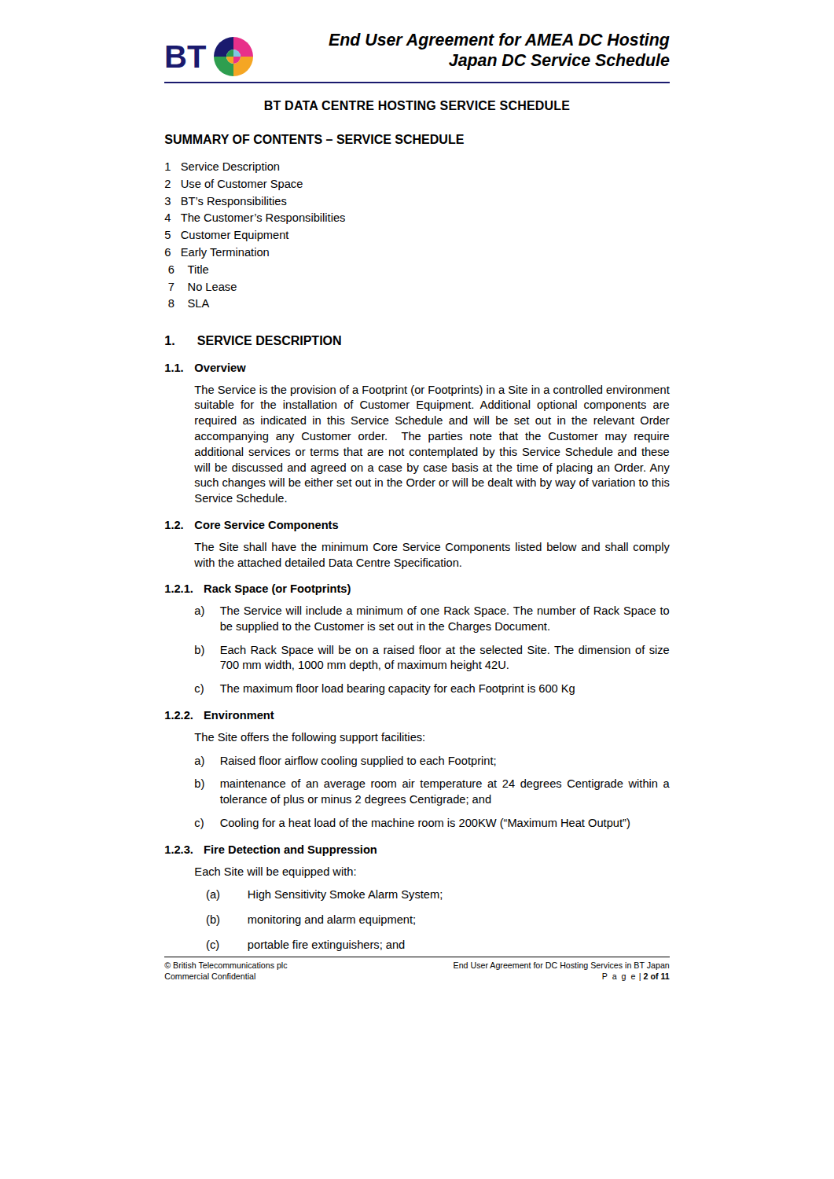BT
End User Agreement for AMEA DC Hosting Japan DC Service Schedule
BT DATA CENTRE HOSTING SERVICE SCHEDULE
SUMMARY OF CONTENTS – SERVICE SCHEDULE
1 Service Description
2 Use of Customer Space
3 BT’s Responsibilities
4 The Customer’s Responsibilities
5 Customer Equipment
6 Early Termination
6 Title
7 No Lease
8 SLA
1. SERVICE DESCRIPTION
1.1. Overview
The Service is the provision of a Footprint (or Footprints) in a Site in a controlled environment suitable for the installation of Customer Equipment. Additional optional components are required as indicated in this Service Schedule and will be set out in the relevant Order accompanying any Customer order. The parties note that the Customer may require additional services or terms that are not contemplated by this Service Schedule and these will be discussed and agreed on a case by case basis at the time of placing an Order. Any such changes will be either set out in the Order or will be dealt with by way of variation to this Service Schedule.
1.2. Core Service Components
The Site shall have the minimum Core Service Components listed below and shall comply with the attached detailed Data Centre Specification.
1.2.1. Rack Space (or Footprints)
a) The Service will include a minimum of one Rack Space. The number of Rack Space to be supplied to the Customer is set out in the Charges Document.
b) Each Rack Space will be on a raised floor at the selected Site. The dimension of size 700 mm width, 1000 mm depth, of maximum height 42U.
c) The maximum floor load bearing capacity for each Footprint is 600 Kg
1.2.2. Environment
The Site offers the following support facilities:
a) Raised floor airflow cooling supplied to each Footprint;
b) maintenance of an average room air temperature at 24 degrees Centigrade within a tolerance of plus or minus 2 degrees Centigrade; and
c) Cooling for a heat load of the machine room is 200KW (“Maximum Heat Output”)
1.2.3. Fire Detection and Suppression
Each Site will be equipped with:
(a) High Sensitivity Smoke Alarm System;
(b) monitoring and alarm equipment;
(c) portable fire extinguishers; and
© British Telecommunications plc
Commercial Confidential
End User Agreement for DC Hosting Services in BT Japan
P a g e | 2 of 11